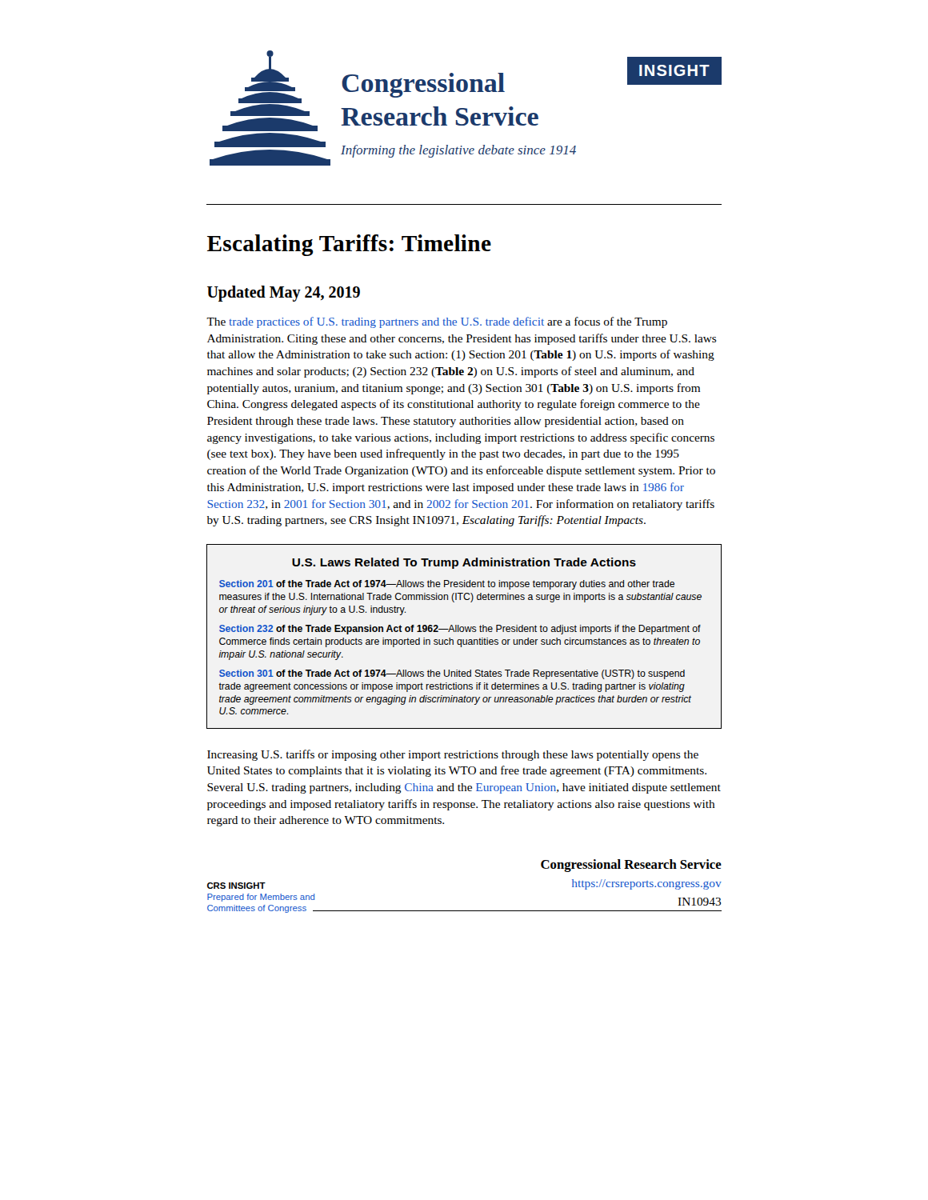Congressional Research Service Informing the legislative debate since 1914
INSIGHT
Escalating Tariffs: Timeline
Updated May 24, 2019
The trade practices of U.S. trading partners and the U.S. trade deficit are a focus of the Trump Administration. Citing these and other concerns, the President has imposed tariffs under three U.S. laws that allow the Administration to take such action: (1) Section 201 (Table 1) on U.S. imports of washing machines and solar products; (2) Section 232 (Table 2) on U.S. imports of steel and aluminum, and potentially autos, uranium, and titanium sponge; and (3) Section 301 (Table 3) on U.S. imports from China. Congress delegated aspects of its constitutional authority to regulate foreign commerce to the President through these trade laws. These statutory authorities allow presidential action, based on agency investigations, to take various actions, including import restrictions to address specific concerns (see text box). They have been used infrequently in the past two decades, in part due to the 1995 creation of the World Trade Organization (WTO) and its enforceable dispute settlement system. Prior to this Administration, U.S. import restrictions were last imposed under these trade laws in 1986 for Section 232, in 2001 for Section 301, and in 2002 for Section 201. For information on retaliatory tariffs by U.S. trading partners, see CRS Insight IN10971, Escalating Tariffs: Potential Impacts.
U.S. Laws Related To Trump Administration Trade Actions
Section 201 of the Trade Act of 1974—Allows the President to impose temporary duties and other trade measures if the U.S. International Trade Commission (ITC) determines a surge in imports is a substantial cause or threat of serious injury to a U.S. industry.
Section 232 of the Trade Expansion Act of 1962—Allows the President to adjust imports if the Department of Commerce finds certain products are imported in such quantities or under such circumstances as to threaten to impair U.S. national security.
Section 301 of the Trade Act of 1974—Allows the United States Trade Representative (USTR) to suspend trade agreement concessions or impose import restrictions if it determines a U.S. trading partner is violating trade agreement commitments or engaging in discriminatory or unreasonable practices that burden or restrict U.S. commerce.
Increasing U.S. tariffs or imposing other import restrictions through these laws potentially opens the United States to complaints that it is violating its WTO and free trade agreement (FTA) commitments. Several U.S. trading partners, including China and the European Union, have initiated dispute settlement proceedings and imposed retaliatory tariffs in response. The retaliatory actions also raise questions with regard to their adherence to WTO commitments.
Congressional Research Service
https://crsreports.congress.gov
IN10943
CRS INSIGHT
Prepared for Members and
Committees of Congress